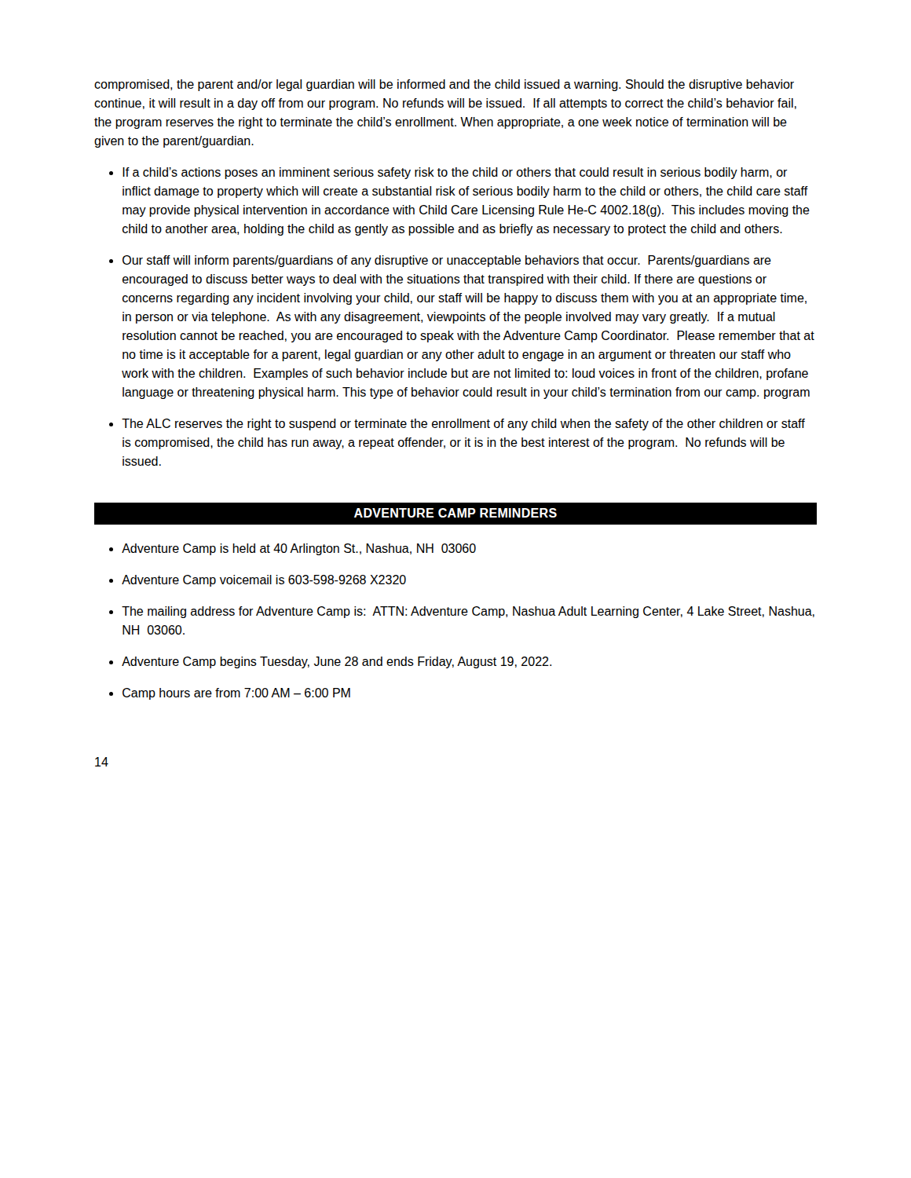compromised, the parent and/or legal guardian will be informed and the child issued a warning. Should the disruptive behavior continue, it will result in a day off from our program. No refunds will be issued. If all attempts to correct the child’s behavior fail, the program reserves the right to terminate the child’s enrollment. When appropriate, a one week notice of termination will be given to the parent/guardian.
If a child’s actions poses an imminent serious safety risk to the child or others that could result in serious bodily harm, or inflict damage to property which will create a substantial risk of serious bodily harm to the child or others, the child care staff may provide physical intervention in accordance with Child Care Licensing Rule He-C 4002.18(g). This includes moving the child to another area, holding the child as gently as possible and as briefly as necessary to protect the child and others.
Our staff will inform parents/guardians of any disruptive or unacceptable behaviors that occur. Parents/guardians are encouraged to discuss better ways to deal with the situations that transpired with their child. If there are questions or concerns regarding any incident involving your child, our staff will be happy to discuss them with you at an appropriate time, in person or via telephone. As with any disagreement, viewpoints of the people involved may vary greatly. If a mutual resolution cannot be reached, you are encouraged to speak with the Adventure Camp Coordinator. Please remember that at no time is it acceptable for a parent, legal guardian or any other adult to engage in an argument or threaten our staff who work with the children. Examples of such behavior include but are not limited to: loud voices in front of the children, profane language or threatening physical harm. This type of behavior could result in your child’s termination from our camp. program
The ALC reserves the right to suspend or terminate the enrollment of any child when the safety of the other children or staff is compromised, the child has run away, a repeat offender, or it is in the best interest of the program. No refunds will be issued.
ADVENTURE CAMP REMINDERS
Adventure Camp is held at 40 Arlington St., Nashua, NH 03060
Adventure Camp voicemail is 603-598-9268 X2320
The mailing address for Adventure Camp is: ATTN: Adventure Camp, Nashua Adult Learning Center, 4 Lake Street, Nashua, NH 03060.
Adventure Camp begins Tuesday, June 28 and ends Friday, August 19, 2022.
Camp hours are from 7:00 AM – 6:00 PM
14